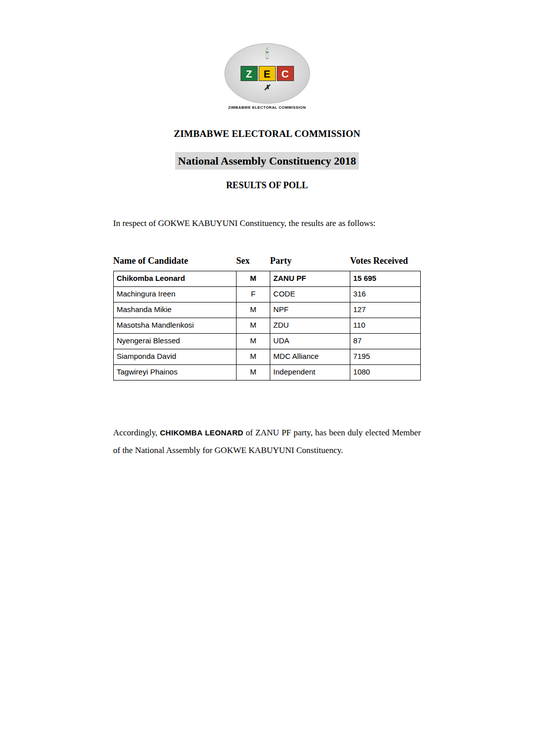🕯
ZEC
✗
ZIMBABWE ELECTORAL COMMISSION
ZIMBABWE ELECTORAL COMMISSION
National Assembly Constituency 2018
RESULTS OF POLL
In respect of GOKWE KABUYUNI Constituency, the results are as follows:
Name of Candidate
Sex
Party
Votes Received
| Chikomba Leonard | M | ZANU PF | 15 695 |
| Machingura Ireen | F | CODE | 316 |
| Mashanda Mikie | M | NPF | 127 |
| Masotsha Mandlenkosi | M | ZDU | 110 |
| Nyengerai Blessed | M | UDA | 87 |
| Siamponda David | M | MDC Alliance | 7195 |
| Tagwireyi Phainos | M | Independent | 1080 |
Accordingly, CHIKOMBA LEONARD of ZANU PF party, has been duly elected Member of the National Assembly for GOKWE KABUYUNI Constituency.